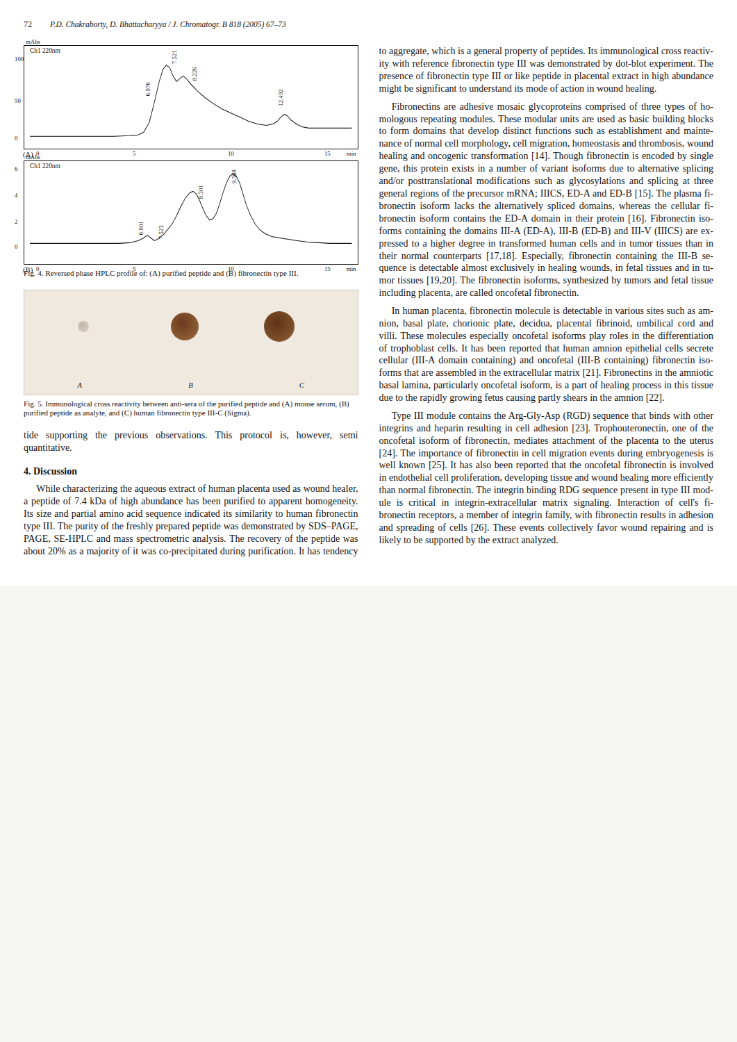72 P.D. Chakraborty, D. Bhattacharyya / J. Chromatogr. B 818 (2005) 67–73
mAbs Ch1 220nm 100 50 0 0 5 10 15 min (A) 6.976 7.521 8.226 12.492
mAbs Ch1 220nm 6 4 2 0 0 5 10 15 min (B) 6.901 7.523 8.301 9.568
Fig. 4. Reversed phase HPLC profile of: (A) purified peptide and (B) fibronectin type III.
ABC
Fig. 5. Immunological cross reactivity between anti-sera of the purified peptide and (A) mouse serum, (B) purified peptide as analyte, and (C) human fibronectin type III-C (Sigma).
tide supporting the previous observations. This protocol is, however, semi quantitative.
4. Discussion
While characterizing the aqueous extract of human placenta used as wound healer, a peptide of 7.4 kDa of high abundance has been purified to apparent homogeneity. Its size and partial amino acid sequence indicated its similarity to human fibronectin type III. The purity of the freshly prepared peptide was demonstrated by SDS–PAGE, PAGE, SE-HPLC and mass spectrometric analysis. The recovery of the peptide was about 20% as a majority of it was co-precipitated during purification. It has tendency to aggregate, which is a general property of peptides. Its immunological cross reactivity with reference fibronectin type III was demonstrated by dot-blot experiment. The presence of fibronectin type III or like peptide in placental extract in high abundance might be significant to understand its mode of action in wound healing.
Fibronectins are adhesive mosaic glycoproteins comprised of three types of homologous repeating modules. These modular units are used as basic building blocks to form domains that develop distinct functions such as establishment and maintenance of normal cell morphology, cell migration, homeostasis and thrombosis, wound healing and oncogenic transformation [14]. Though fibronectin is encoded by single gene, this protein exists in a number of variant isoforms due to alternative splicing and/or posttranslational modifications such as glycosylations and splicing at three general regions of the precursor mRNA; IIICS, ED-A and ED-B [15]. The plasma fibronectin isoform lacks the alternatively spliced domains, whereas the cellular fibronectin isoform contains the ED-A domain in their protein [16]. Fibronectin isoforms containing the domains III-A (ED-A), III-B (ED-B) and III-V (IIICS) are expressed to a higher degree in transformed human cells and in tumor tissues than in their normal counterparts [17,18]. Especially, fibronectin containing the III-B sequence is detectable almost exclusively in healing wounds, in fetal tissues and in tumor tissues [19,20]. The fibronectin isoforms, synthesized by tumors and fetal tissue including placenta, are called oncofetal fibronectin.
In human placenta, fibronectin molecule is detectable in various sites such as amnion, basal plate, chorionic plate, decidua, placental fibrinoid, umbilical cord and villi. These molecules especially oncofetal isoforms play roles in the differentiation of trophoblast cells. It has been reported that human amnion epithelial cells secrete cellular (III-A domain containing) and oncofetal (III-B containing) fibronectin isoforms that are assembled in the extracellular matrix [21]. Fibronectins in the amniotic basal lamina, particularly oncofetal isoform, is a part of healing process in this tissue due to the rapidly growing fetus causing partly shears in the amnion [22].
Type III module contains the Arg-Gly-Asp (RGD) sequence that binds with other integrins and heparin resulting in cell adhesion [23]. Trophouteronectin, one of the oncofetal isoform of fibronectin, mediates attachment of the placenta to the uterus [24]. The importance of fibronectin in cell migration events during embryogenesis is well known [25]. It has also been reported that the oncofetal fibronectin is involved in endothelial cell proliferation, developing tissue and wound healing more efficiently than normal fibronectin. The integrin binding RDG sequence present in type III module is critical in integrin-extracellular matrix signaling. Interaction of cell's fibronectin receptors, a member of integrin family, with fibronectin results in adhesion and spreading of cells [26]. These events collectively favor wound repairing and is likely to be supported by the extract analyzed.